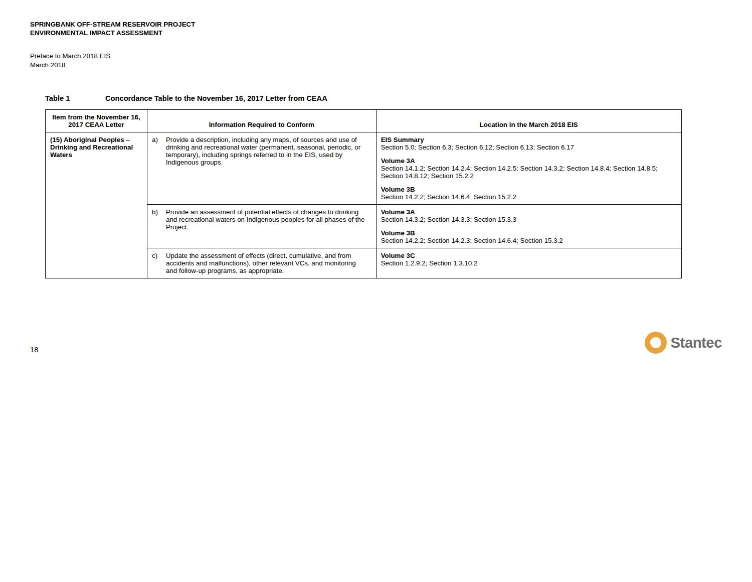SPRINGBANK OFF-STREAM RESERVOIR PROJECT
ENVIRONMENTAL IMPACT ASSESSMENT
Preface to March 2018 EIS
March 2018
Table 1 Concordance Table to the November 16, 2017 Letter from CEAA
| Item from the November 16, 2017 CEAA Letter | Information Required to Conform | Location in the March 2018 EIS |
| --- | --- | --- |
| (15) Aboriginal Peoples – Drinking and Recreational Waters | a) Provide a description, including any maps, of sources and use of drinking and recreational water (permanent, seasonal, periodic, or temporary), including springs referred to in the EIS, used by Indigenous groups. | EIS Summary Section 5.0; Section 6.3; Section 6.12; Section 6.13; Section 6.17 Volume 3A Section 14.1.2; Section 14.2.4; Section 14.2.5; Section 14.3.2; Section 14.8.4; Section 14.8.5; Section 14.8.12; Section 15.2.2 Volume 3B Section 14.2.2; Section 14.6.4; Section 15.2.2 |
| b) Provide an assessment of potential effects of changes to drinking and recreational waters on Indigenous peoples for all phases of the Project. | Volume 3A Section 14.3.2; Section 14.3.3; Section 15.3.3 Volume 3B Section 14.2.2; Section 14.2.3; Section 14.6.4; Section 15.3.2 |
| c) Update the assessment of effects (direct, cumulative, and from accidents and malfunctions), other relevant VCs, and monitoring and follow-up programs, as appropriate. | Volume 3C Section 1.2.9.2; Section 1.3.10.2 |
18
Stantec